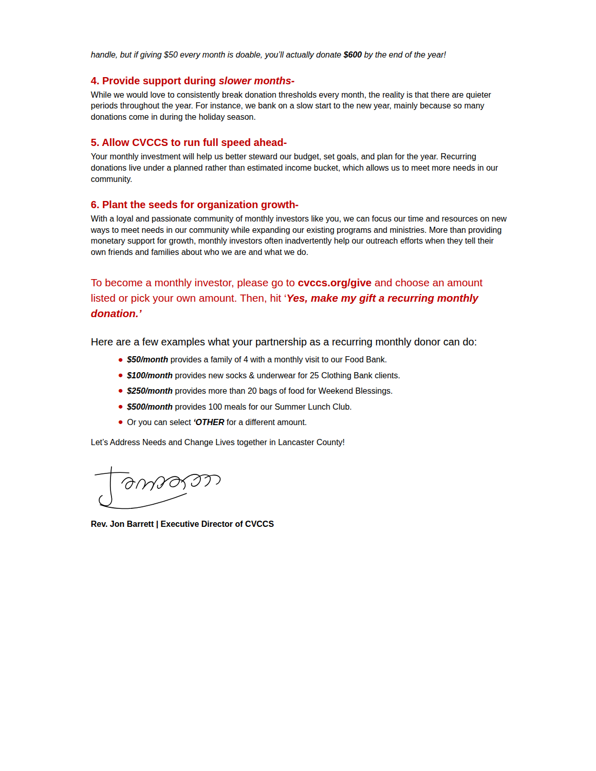handle, but if giving $50 every month is doable, you’ll actually donate $600 by the end of the year!
4. Provide support during slower months-
While we would love to consistently break donation thresholds every month, the reality is that there are quieter periods throughout the year. For instance, we bank on a slow start to the new year, mainly because so many donations come in during the holiday season.
5. Allow CVCCS to run full speed ahead-
Your monthly investment will help us better steward our budget, set goals, and plan for the year. Recurring donations live under a planned rather than estimated income bucket, which allows us to meet more needs in our community.
6. Plant the seeds for organization growth-
With a loyal and passionate community of monthly investors like you, we can focus our time and resources on new ways to meet needs in our community while expanding our existing programs and ministries. More than providing monetary support for growth, monthly investors often inadvertently help our outreach efforts when they tell their own friends and families about who we are and what we do.
To become a monthly investor, please go to cvccs.org/give and choose an amount listed or pick your own amount. Then, hit ‘Yes, make my gift a recurring monthly donation.’
Here are a few examples what your partnership as a recurring monthly donor can do:
$50/month provides a family of 4 with a monthly visit to our Food Bank.
$100/month provides new socks & underwear for 25 Clothing Bank clients.
$250/month provides more than 20 bags of food for Weekend Blessings.
$500/month provides 100 meals for our Summer Lunch Club.
Or you can select ‘OTHER for a different amount.
Let’s Address Needs and Change Lives together in Lancaster County!
Rev. Jon Barrett | Executive Director of CVCCS